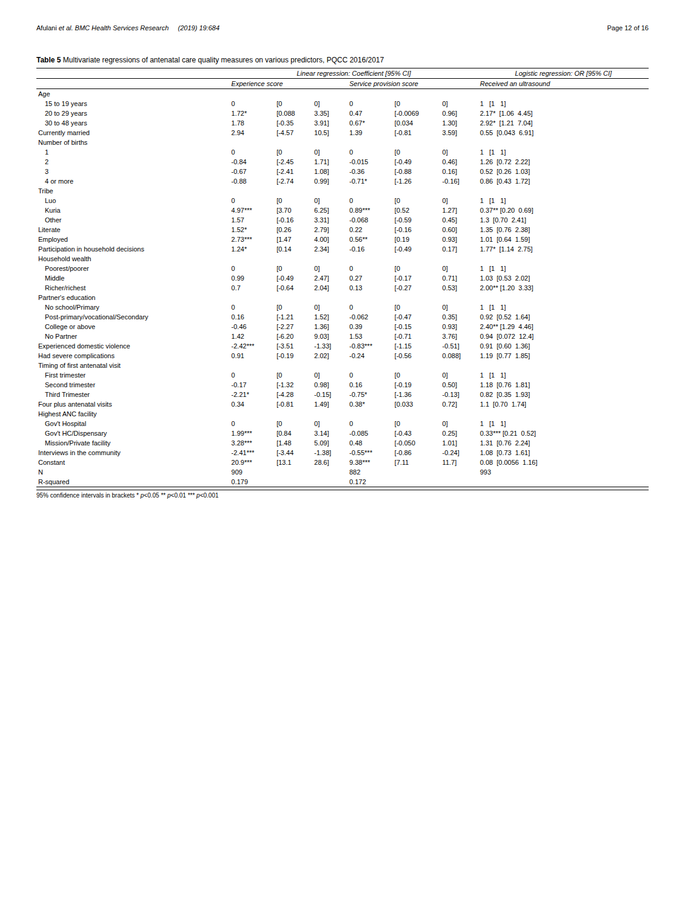Afulani et al. BMC Health Services Research (2019) 19:684
Page 12 of 16
Table 5 Multivariate regressions of antenatal care quality measures on various predictors, PQCC 2016/2017
| | Linear regression: Coefficient [95% CI] | Logistic regression: OR [95% CI] |
| --- | --- | --- |
| | Experience score | Service provision score | Received an ultrasound |
| Age | | | | | | | |
| 15 to 19 years | 0 | [0 | 0] | 0 | [0 | 0] | 1 [1 1] |
| 20 to 29 years | 1.72* | [0.088 | 3.35] | 0.47 | [-0.0069 | 0.96] | 2.17* [1.06 4.45] |
| 30 to 48 years | 1.78 | [-0.35 | 3.91] | 0.67* | [0.034 | 1.30] | 2.92* [1.21 7.04] |
| Currently married | 2.94 | [-4.57 | 10.5] | 1.39 | [-0.81 | 3.59] | 0.55 [0.043 6.91] |
| Number of births | | | | | | | |
| 1 | 0 | [0 | 0] | 0 | [0 | 0] | 1 [1 1] |
| 2 | -0.84 | [-2.45 | 1.71] | -0.015 | [-0.49 | 0.46] | 1.26 [0.72 2.22] |
| 3 | -0.67 | [-2.41 | 1.08] | -0.36 | [-0.88 | 0.16] | 0.52 [0.26 1.03] |
| 4 or more | -0.88 | [-2.74 | 0.99] | -0.71* | [-1.26 | -0.16] | 0.86 [0.43 1.72] |
| Tribe | | | | | | | |
| Luo | 0 | [0 | 0] | 0 | [0 | 0] | 1 [1 1] |
| Kuria | 4.97*** | [3.70 | 6.25] | 0.89*** | [0.52 | 1.27] | 0.37** [0.20 0.69] |
| Other | 1.57 | [-0.16 | 3.31] | -0.068 | [-0.59 | 0.45] | 1.3 [0.70 2.41] |
| Literate | 1.52* | [0.26 | 2.79] | 0.22 | [-0.16 | 0.60] | 1.35 [0.76 2.38] |
| Employed | 2.73*** | [1.47 | 4.00] | 0.56** | [0.19 | 0.93] | 1.01 [0.64 1.59] |
| Participation in household decisions | 1.24* | [0.14 | 2.34] | -0.16 | [-0.49 | 0.17] | 1.77* [1.14 2.75] |
| Household wealth | | | | | | | |
| Poorest/poorer | 0 | [0 | 0] | 0 | [0 | 0] | 1 [1 1] |
| Middle | 0.99 | [-0.49 | 2.47] | 0.27 | [-0.17 | 0.71] | 1.03 [0.53 2.02] |
| Richer/richest | 0.7 | [-0.64 | 2.04] | 0.13 | [-0.27 | 0.53] | 2.00** [1.20 3.33] |
| Partner's education | | | | | | | |
| No school/Primary | 0 | [0 | 0] | 0 | [0 | 0] | 1 [1 1] |
| Post-primary/vocational/Secondary | 0.16 | [-1.21 | 1.52] | -0.062 | [-0.47 | 0.35] | 0.92 [0.52 1.64] |
| College or above | -0.46 | [-2.27 | 1.36] | 0.39 | [-0.15 | 0.93] | 2.40** [1.29 4.46] |
| No Partner | 1.42 | [-6.20 | 9.03] | 1.53 | [-0.71 | 3.76] | 0.94 [0.072 12.4] |
| Experienced domestic violence | -2.42*** | [-3.51 | -1.33] | -0.83*** | [-1.15 | -0.51] | 0.91 [0.60 1.36] |
| Had severe complications | 0.91 | [-0.19 | 2.02] | -0.24 | [-0.56 | 0.088] | 1.19 [0.77 1.85] |
| Timing of first antenatal visit | | | | | | | |
| First trimester | 0 | [0 | 0] | 0 | [0 | 0] | 1 [1 1] |
| Second trimester | -0.17 | [-1.32 | 0.98] | 0.16 | [-0.19 | 0.50] | 1.18 [0.76 1.81] |
| Third Trimester | -2.21* | [-4.28 | -0.15] | -0.75* | [-1.36 | -0.13] | 0.82 [0.35 1.93] |
| Four plus antenatal visits | 0.34 | [-0.81 | 1.49] | 0.38* | [0.033 | 0.72] | 1.1 [0.70 1.74] |
| Highest ANC facility | | | | | | | |
| Gov't Hospital | 0 | [0 | 0] | 0 | [0 | 0] | 1 [1 1] |
| Gov't HC/Dispensary | 1.99*** | [0.84 | 3.14] | -0.085 | [-0.43 | 0.25] | 0.33*** [0.21 0.52] |
| Mission/Private facility | 3.28*** | [1.48 | 5.09] | 0.48 | [-0.050 | 1.01] | 1.31 [0.76 2.24] |
| Interviews in the community | -2.41*** | [-3.44 | -1.38] | -0.55*** | [-0.86 | -0.24] | 1.08 [0.73 1.61] |
| Constant | 20.9*** | [13.1 | 28.6] | 9.38*** | [7.11 | 11.7] | 0.08 [0.0056 1.16] |
| N | 909 | 882 | 993 |
| R-squared | 0.179 | 0.172 | |
95% confidence intervals in brackets * p<0.05 ** p<0.01 *** p<0.001